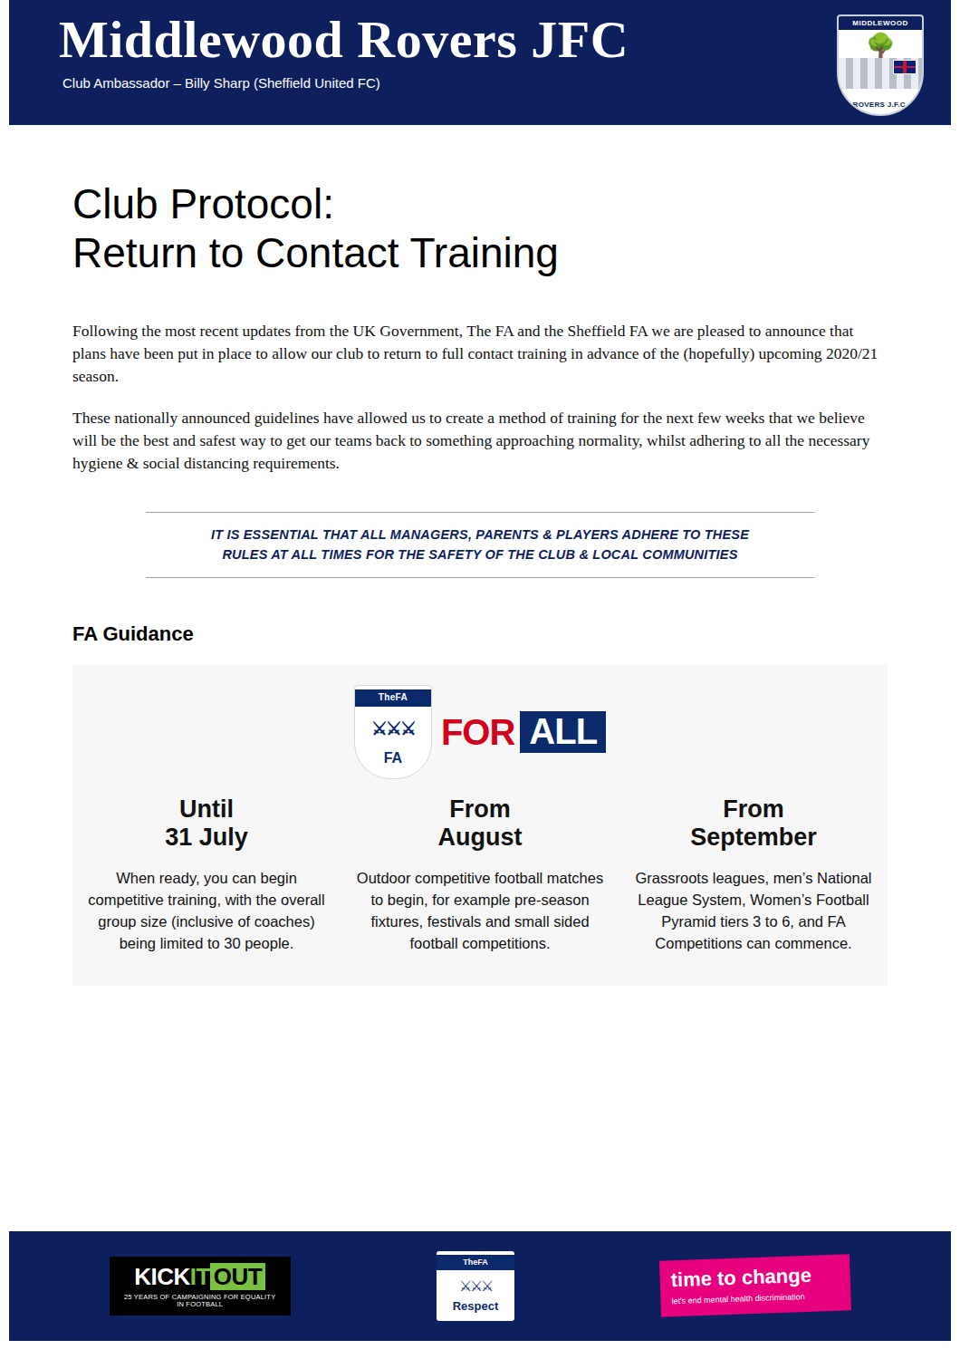Middlewood Rovers JFC
Club Ambassador – Billy Sharp (Sheffield United FC)
MIDDLEWOOD
🌳
ROVERS J.F.C.
Club Protocol:
Return to Contact Training
Following the most recent updates from the UK Government, The FA and the Sheffield FA we are pleased to announce that plans have been put in place to allow our club to return to full contact training in advance of the (hopefully) upcoming 2020/21 season.
These nationally announced guidelines have allowed us to create a method of training for the next few weeks that we believe will be the best and safest way to get our teams back to something approaching normality, whilst adhering to all the necessary hygiene & social distancing requirements.
IT IS ESSENTIAL THAT ALL MANAGERS, PARENTS & PLAYERS ADHERE TO THESE
RULES AT ALL TIMES FOR THE SAFETY OF THE CLUB & LOCAL COMMUNITIES
FA Guidance
TheFA
⚔⚔⚔
FA
FOR ALL
Until
31 July
When ready, you can begin competitive training, with the overall group size (inclusive of coaches) being limited to 30 people.
From
August
Outdoor competitive football matches to begin, for example pre-season fixtures, festivals and small sided football competitions.
From
September
Grassroots leagues, men’s National League System, Women’s Football Pyramid tiers 3 to 6, and FA Competitions can commence.
KICKIT OUT
25 YEARS OF CAMPAIGNING FOR EQUALITY IN FOOTBALL
TheFA
⚔⚔⚔
Respect
time to change
let's end mental health discrimination